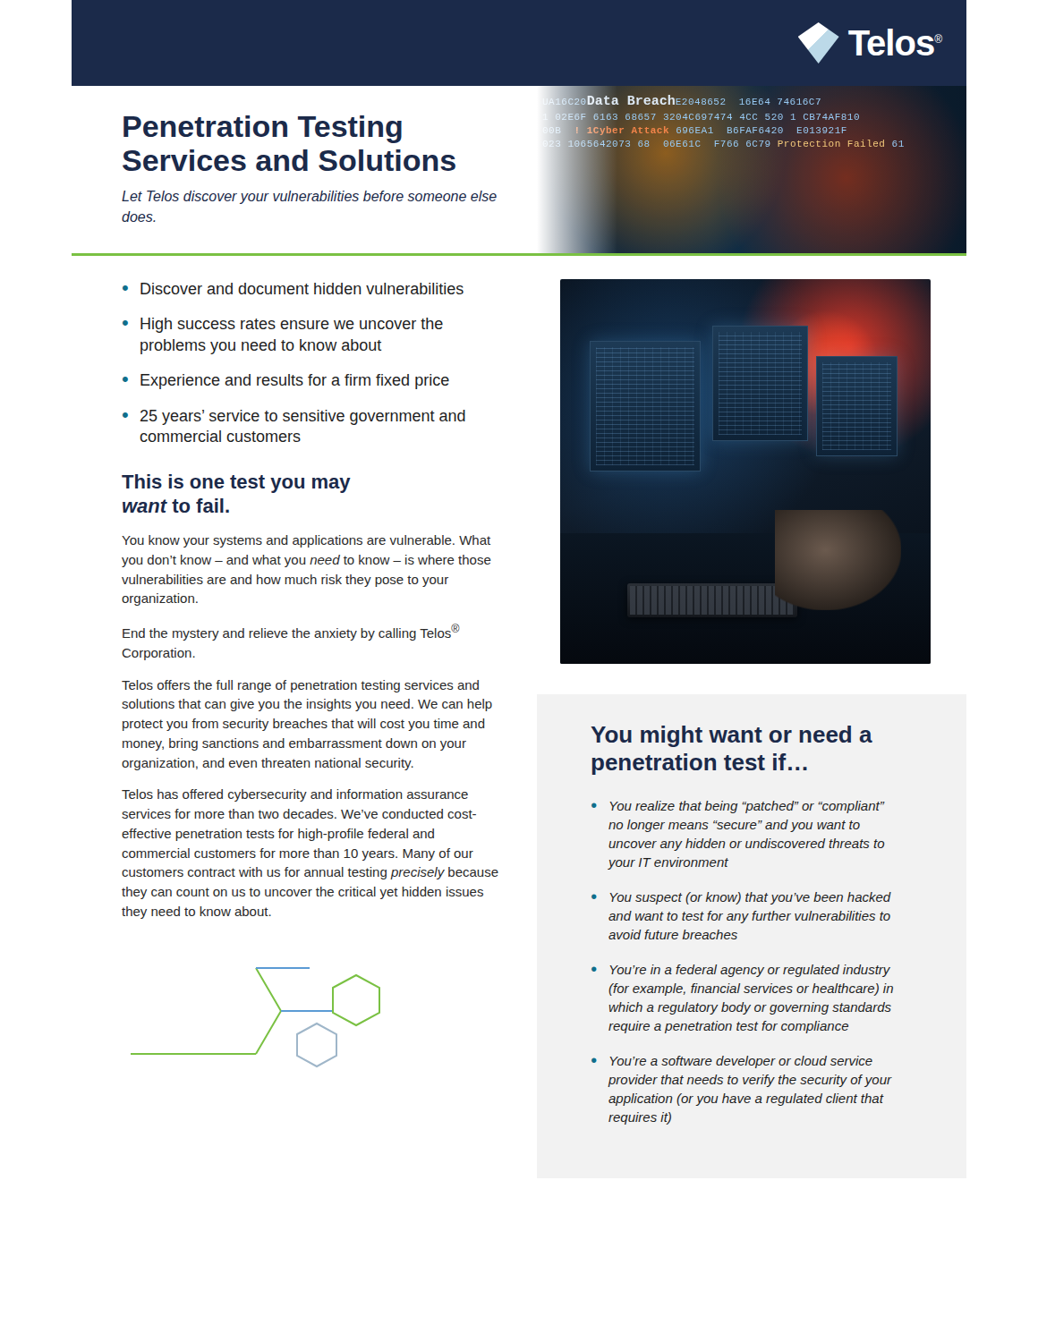Telos®
Penetration Testing
Services and Solutions
Let Telos discover your vulnerabilities before someone else does.
UA16C20Data Breach E2048652 16E64 74616C7 1 02E6F 6163 68657 3204C697474 4CC 520 1 CB74AF810 00B ! 1Cyber Attack 696EA1 B6FAF6420 E013921F 023 1065642073 68 06E61C F766 6C79 Protection Failed 61
Discover and document hidden vulnerabilities
High success rates ensure we uncover the problems you need to know about
Experience and results for a firm fixed price
25 years’ service to sensitive government and commercial customers
This is one test you may
want to fail.
You know your systems and applications are vulnerable. What you don’t know – and what you need to know – is where those vulnerabilities are and how much risk they pose to your organization.
End the mystery and relieve the anxiety by calling Telos® Corporation.
Telos offers the full range of penetration testing services and solutions that can give you the insights you need. We can help protect you from security breaches that will cost you time and money, bring sanctions and embarrassment down on your organization, and even threaten national security.
Telos has offered cybersecurity and information assurance services for more than two decades. We’ve conducted cost-effective penetration tests for high-profile federal and commercial customers for more than 10 years. Many of our customers contract with us for annual testing precisely because they can count on us to uncover the critical yet hidden issues they need to know about.
You might want or need a penetration test if…
You realize that being “patched” or “compliant” no longer means “secure” and you want to uncover any hidden or undiscovered threats to your IT environment
You suspect (or know) that you’ve been hacked and want to test for any further vulnerabilities to avoid future breaches
You’re in a federal agency or regulated industry (for example, financial services or healthcare) in which a regulatory body or governing standards require a penetration test for compliance
You’re a software developer or cloud service provider that needs to verify the security of your application (or you have a regulated client that requires it)